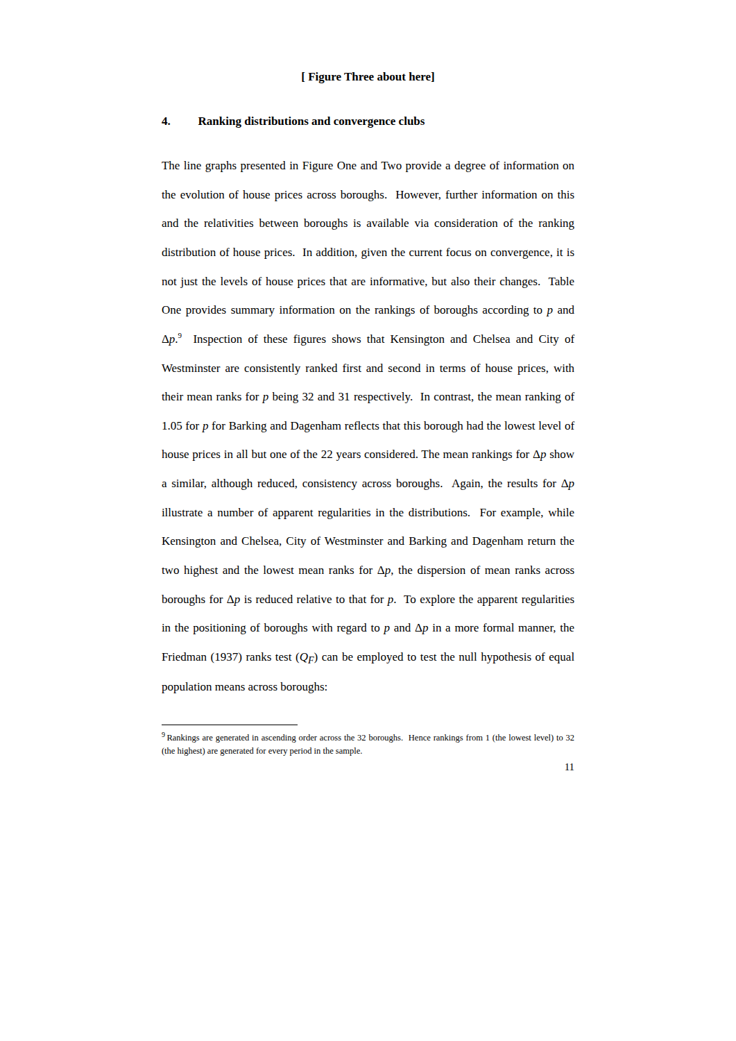[ Figure Three about here]
4. Ranking distributions and convergence clubs
The line graphs presented in Figure One and Two provide a degree of information on the evolution of house prices across boroughs. However, further information on this and the relativities between boroughs is available via consideration of the ranking distribution of house prices. In addition, given the current focus on convergence, it is not just the levels of house prices that are informative, but also their changes. Table One provides summary information on the rankings of boroughs according to p and Δp.9 Inspection of these figures shows that Kensington and Chelsea and City of Westminster are consistently ranked first and second in terms of house prices, with their mean ranks for p being 32 and 31 respectively. In contrast, the mean ranking of 1.05 for p for Barking and Dagenham reflects that this borough had the lowest level of house prices in all but one of the 22 years considered. The mean rankings for Δp show a similar, although reduced, consistency across boroughs. Again, the results for Δp illustrate a number of apparent regularities in the distributions. For example, while Kensington and Chelsea, City of Westminster and Barking and Dagenham return the two highest and the lowest mean ranks for Δp, the dispersion of mean ranks across boroughs for Δp is reduced relative to that for p. To explore the apparent regularities in the positioning of boroughs with regard to p and Δp in a more formal manner, the Friedman (1937) ranks test (QF) can be employed to test the null hypothesis of equal population means across boroughs:
9Rankings are generated in ascending order across the 32 boroughs. Hence rankings from 1 (the lowest level) to 32 (the highest) are generated for every period in the sample.
11